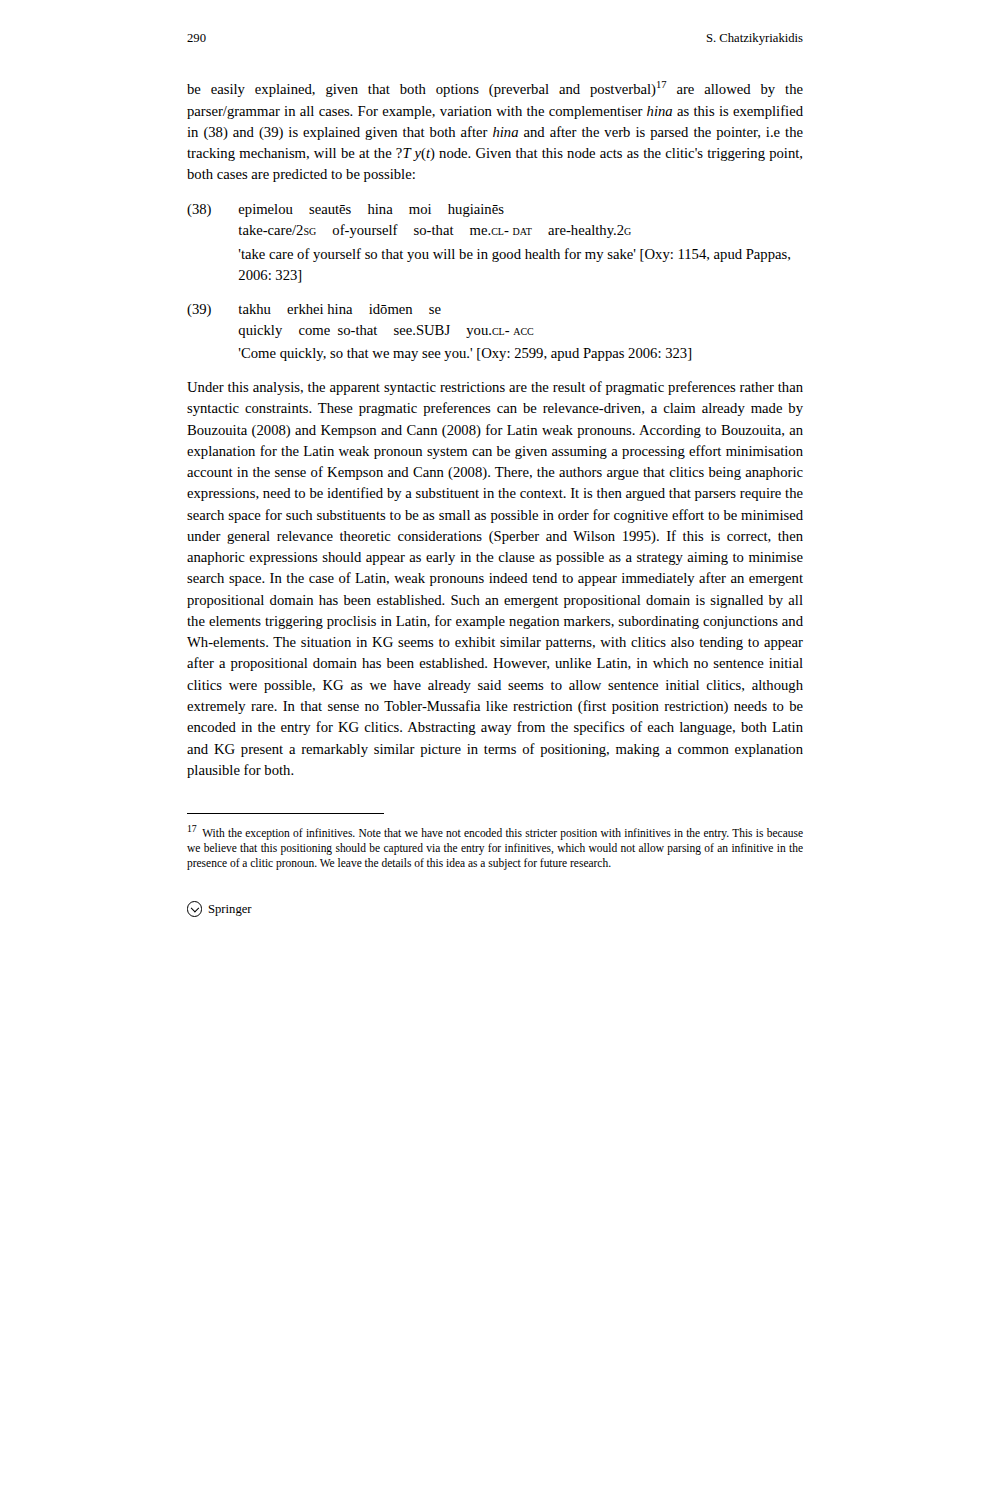290 S. Chatzikyriakidis
be easily explained, given that both options (preverbal and postverbal)17 are allowed by the parser/grammar in all cases. For example, variation with the complementiser hina as this is exemplified in (38) and (39) is explained given that both after hina and after the verb is parsed the pointer, i.e the tracking mechanism, will be at the ?T y(t) node. Given that this node acts as the clitic's triggering point, both cases are predicted to be possible:
(38)
epimelou seautēs hina moi hugiainēs
take-care/2sg of-yourself so-that me.cl- dat are-healthy.2g
'take care of yourself so that you will be in good health for my sake' [Oxy: 1154, apud Pappas, 2006: 323]
(39)
takhu erkhei hina idōmen se
quickly come so-that see.SUBJ you.cl- acc
'Come quickly, so that we may see you.' [Oxy: 2599, apud Pappas 2006: 323]
Under this analysis, the apparent syntactic restrictions are the result of pragmatic preferences rather than syntactic constraints. These pragmatic preferences can be relevance-driven, a claim already made by Bouzouita (2008) and Kempson and Cann (2008) for Latin weak pronouns. According to Bouzouita, an explanation for the Latin weak pronoun system can be given assuming a processing effort minimisation account in the sense of Kempson and Cann (2008). There, the authors argue that clitics being anaphoric expressions, need to be identified by a substituent in the context. It is then argued that parsers require the search space for such substituents to be as small as possible in order for cognitive effort to be minimised under general relevance theoretic considerations (Sperber and Wilson 1995). If this is correct, then anaphoric expressions should appear as early in the clause as possible as a strategy aiming to minimise search space. In the case of Latin, weak pronouns indeed tend to appear immediately after an emergent propositional domain has been established. Such an emergent propositional domain is signalled by all the elements triggering proclisis in Latin, for example negation markers, subordinating conjunctions and Wh-elements. The situation in KG seems to exhibit similar patterns, with clitics also tending to appear after a propositional domain has been established. However, unlike Latin, in which no sentence initial clitics were possible, KG as we have already said seems to allow sentence initial clitics, although extremely rare. In that sense no Tobler-Mussafia like restriction (first position restriction) needs to be encoded in the entry for KG clitics. Abstracting away from the specifics of each language, both Latin and KG present a remarkably similar picture in terms of positioning, making a common explanation plausible for both.
17 With the exception of infinitives. Note that we have not encoded this stricter position with infinitives in the entry. This is because we believe that this positioning should be captured via the entry for infinitives, which would not allow parsing of an infinitive in the presence of a clitic pronoun. We leave the details of this idea as a subject for future research.
Springer